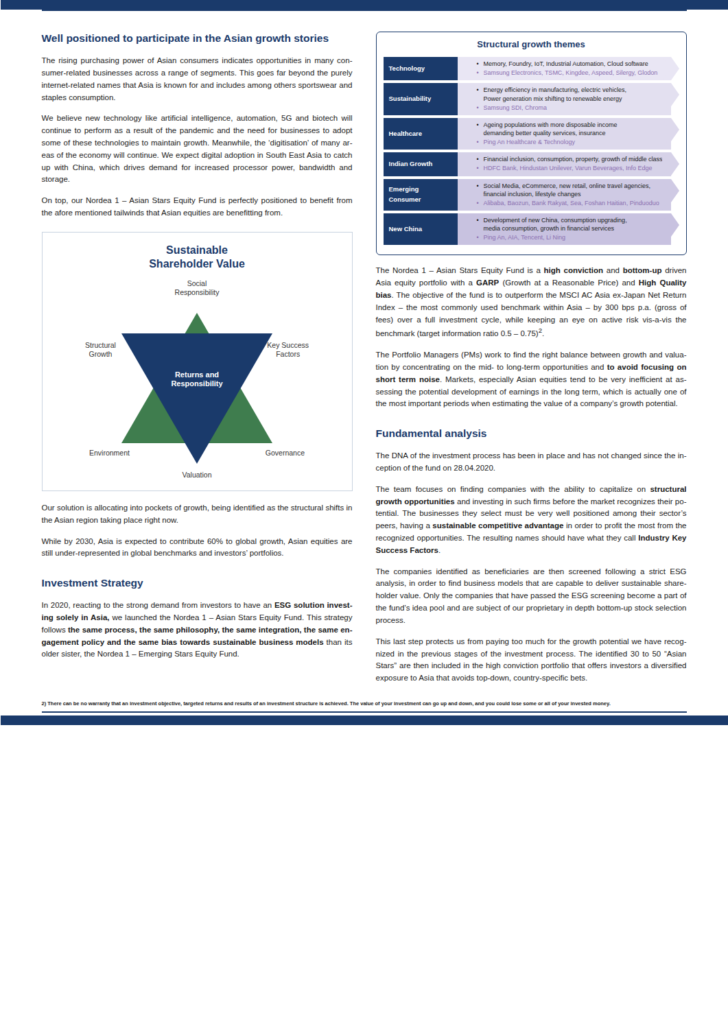Well positioned to participate in the Asian growth stories
The rising purchasing power of Asian consumers indicates opportunities in many consumer-related businesses across a range of segments. This goes far beyond the purely internet-related names that Asia is known for and includes among others sportswear and staples consumption.
We believe new technology like artificial intelligence, automation, 5G and biotech will continue to perform as a result of the pandemic and the need for businesses to adopt some of these technologies to maintain growth. Meanwhile, the ‘digitisation’ of many areas of the economy will continue. We expect digital adoption in South East Asia to catch up with China, which drives demand for increased processor power, bandwidth and storage.
On top, our Nordea 1 – Asian Stars Equity Fund is perfectly positioned to benefit from the afore mentioned tailwinds that Asian equities are benefitting from.
Sustainable
Shareholder Value
Social
Responsibility
Structural
Growth
Key Success
Factors
Environment
Governance
Valuation
Returns and
Responsibility
Our solution is allocating into pockets of growth, being identified as the structural shifts in the Asian region taking place right now.
While by 2030, Asia is expected to contribute 60% to global growth, Asian equities are still under-represented in global benchmarks and investors’ portfolios.
Investment Strategy
In 2020, reacting to the strong demand from investors to have an ESG solution investing solely in Asia, we launched the Nordea 1 – Asian Stars Equity Fund. This strategy follows the same process, the same philosophy, the same integration, the same engagement policy and the same bias towards sustainable business models than its older sister, the Nordea 1 – Emerging Stars Equity Fund.
Structural growth themes
Technology
Memory, Foundry, IoT, Industrial Automation, Cloud software
Samsung Electronics, TSMC, Kingdee, Aspeed, Silergy, Glodon
Sustainability
Energy efficiency in manufacturing, electric vehicles,
Power generation mix shifting to renewable energy
Samsung SDI, Chroma
Healthcare
Ageing populations with more disposable income
demanding better quality services, insurance
Ping An Healthcare & Technology
Indian Growth
Financial inclusion, consumption, property, growth of middle class
HDFC Bank, Hindustan Unilever, Varun Beverages, Info Edge
Emerging Consumer
Social Media, eCommerce, new retail, online travel agencies,
financial inclusion, lifestyle changes
Alibaba, Baozun, Bank Rakyat, Sea, Foshan Haitian, Pinduoduo
New China
Development of new China, consumption upgrading,
media consumption, growth in financial services
Ping An, AIA, Tencent, Li Ning
The Nordea 1 – Asian Stars Equity Fund is a high conviction and bottom-up driven Asia equity portfolio with a GARP (Growth at a Reasonable Price) and High Quality bias. The objective of the fund is to outperform the MSCI AC Asia ex-Japan Net Return Index – the most commonly used benchmark within Asia – by 300 bps p.a. (gross of fees) over a full investment cycle, while keeping an eye on active risk vis-a-vis the benchmark (target information ratio 0.5 – 0.75)2.
The Portfolio Managers (PMs) work to find the right balance between growth and valuation by concentrating on the mid- to long-term opportunities and to avoid focusing on short term noise. Markets, especially Asian equities tend to be very inefficient at assessing the potential development of earnings in the long term, which is actually one of the most important periods when estimating the value of a company’s growth potential.
Fundamental analysis
The DNA of the investment process has been in place and has not changed since the inception of the fund on 28.04.2020.
The team focuses on finding companies with the ability to capitalize on structural growth opportunities and investing in such firms before the market recognizes their potential. The businesses they select must be very well positioned among their sector’s peers, having a sustainable competitive advantage in order to profit the most from the recognized opportunities. The resulting names should have what they call Industry Key Success Factors.
The companies identified as beneficiaries are then screened following a strict ESG analysis, in order to find business models that are capable to deliver sustainable shareholder value. Only the companies that have passed the ESG screening become a part of the fund’s idea pool and are subject of our proprietary in depth bottom-up stock selection process.
This last step protects us from paying too much for the growth potential we have recognized in the previous stages of the investment process. The identified 30 to 50 “Asian Stars” are then included in the high conviction portfolio that offers investors a diversified exposure to Asia that avoids top-down, country-specific bets.
2) There can be no warranty that an investment objective, targeted returns and results of an investment structure is achieved. The value of your investment can go up and down, and you could lose some or all of your invested money.